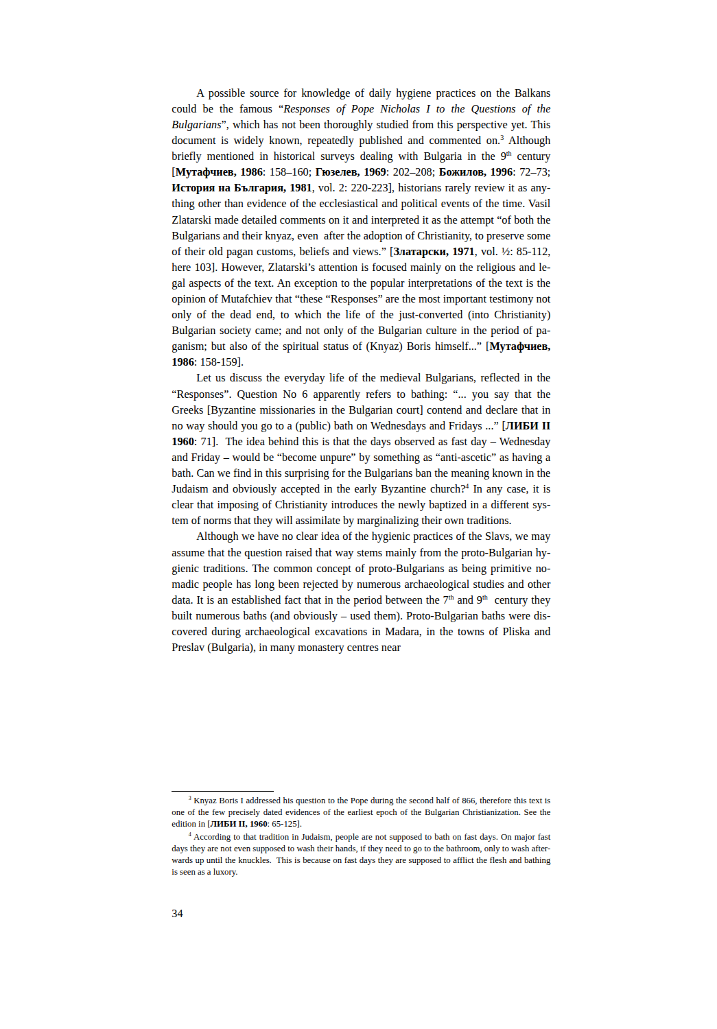A possible source for knowledge of daily hygiene practices on the Balkans could be the famous “Responses of Pope Nicholas I to the Questions of the Bulgarians”, which has not been thoroughly studied from this perspective yet. This document is widely known, repeatedly published and commented on.3 Although briefly mentioned in historical surveys dealing with Bulgaria in the 9th century [Мутафчиев, 1986: 158–160; Гюзелев, 1969: 202–208; Божилов, 1996: 72–73; История на България, 1981, vol. 2: 220-223], historians rarely review it as anything other than evidence of the ecclesiastical and political events of the time. Vasil Zlatarski made detailed comments on it and interpreted it as the attempt “of both the Bulgarians and their knyaz, even after the adoption of Christianity, to preserve some of their old pagan customs, beliefs and views.” [Златарски, 1971, vol. ½: 85-112, here 103]. However, Zlatarski’s attention is focused mainly on the religious and legal aspects of the text. An exception to the popular interpretations of the text is the opinion of Mutafchiev that “these “Responses” are the most important testimony not only of the dead end, to which the life of the just-converted (into Christianity) Bulgarian society came; and not only of the Bulgarian culture in the period of paganism; but also of the spiritual status of (Knyaz) Boris himself...” [Мутафчиев, 1986: 158-159].
Let us discuss the everyday life of the medieval Bulgarians, reflected in the “Responses”. Question No 6 apparently refers to bathing: “... you say that the Greeks [Byzantine missionaries in the Bulgarian court] contend and declare that in no way should you go to a (public) bath on Wednesdays and Fridays ...” [ЛИБИ II 1960: 71]. The idea behind this is that the days observed as fast day – Wednesday and Friday – would be “become unpure” by something as “anti-ascetic” as having a bath. Can we find in this surprising for the Bulgarians ban the meaning known in the Judaism and obviously accepted in the early Byzantine church?4 In any case, it is clear that imposing of Christianity introduces the newly baptized in a different system of norms that they will assimilate by marginalizing their own traditions.
Although we have no clear idea of the hygienic practices of the Slavs, we may assume that the question raised that way stems mainly from the proto-Bulgarian hygienic traditions. The common concept of proto-Bulgarians as being primitive nomadic people has long been rejected by numerous archaeological studies and other data. It is an established fact that in the period between the 7th and 9th century they built numerous baths (and obviously – used them). Proto-Bulgarian baths were discovered during archaeological excavations in Madara, in the towns of Pliska and Preslav (Bulgaria), in many monastery centres near
3 Knyaz Boris I addressed his question to the Pope during the second half of 866, therefore this text is one of the few precisely dated evidences of the earliest epoch of the Bulgarian Christianization. See the edition in [ЛИБИ II, 1960: 65-125].
4 According to that tradition in Judaism, people are not supposed to bath on fast days. On major fast days they are not even supposed to wash their hands, if they need to go to the bathroom, only to wash afterwards up until the knuckles. This is because on fast days they are supposed to afflict the flesh and bathing is seen as a luxory.
34